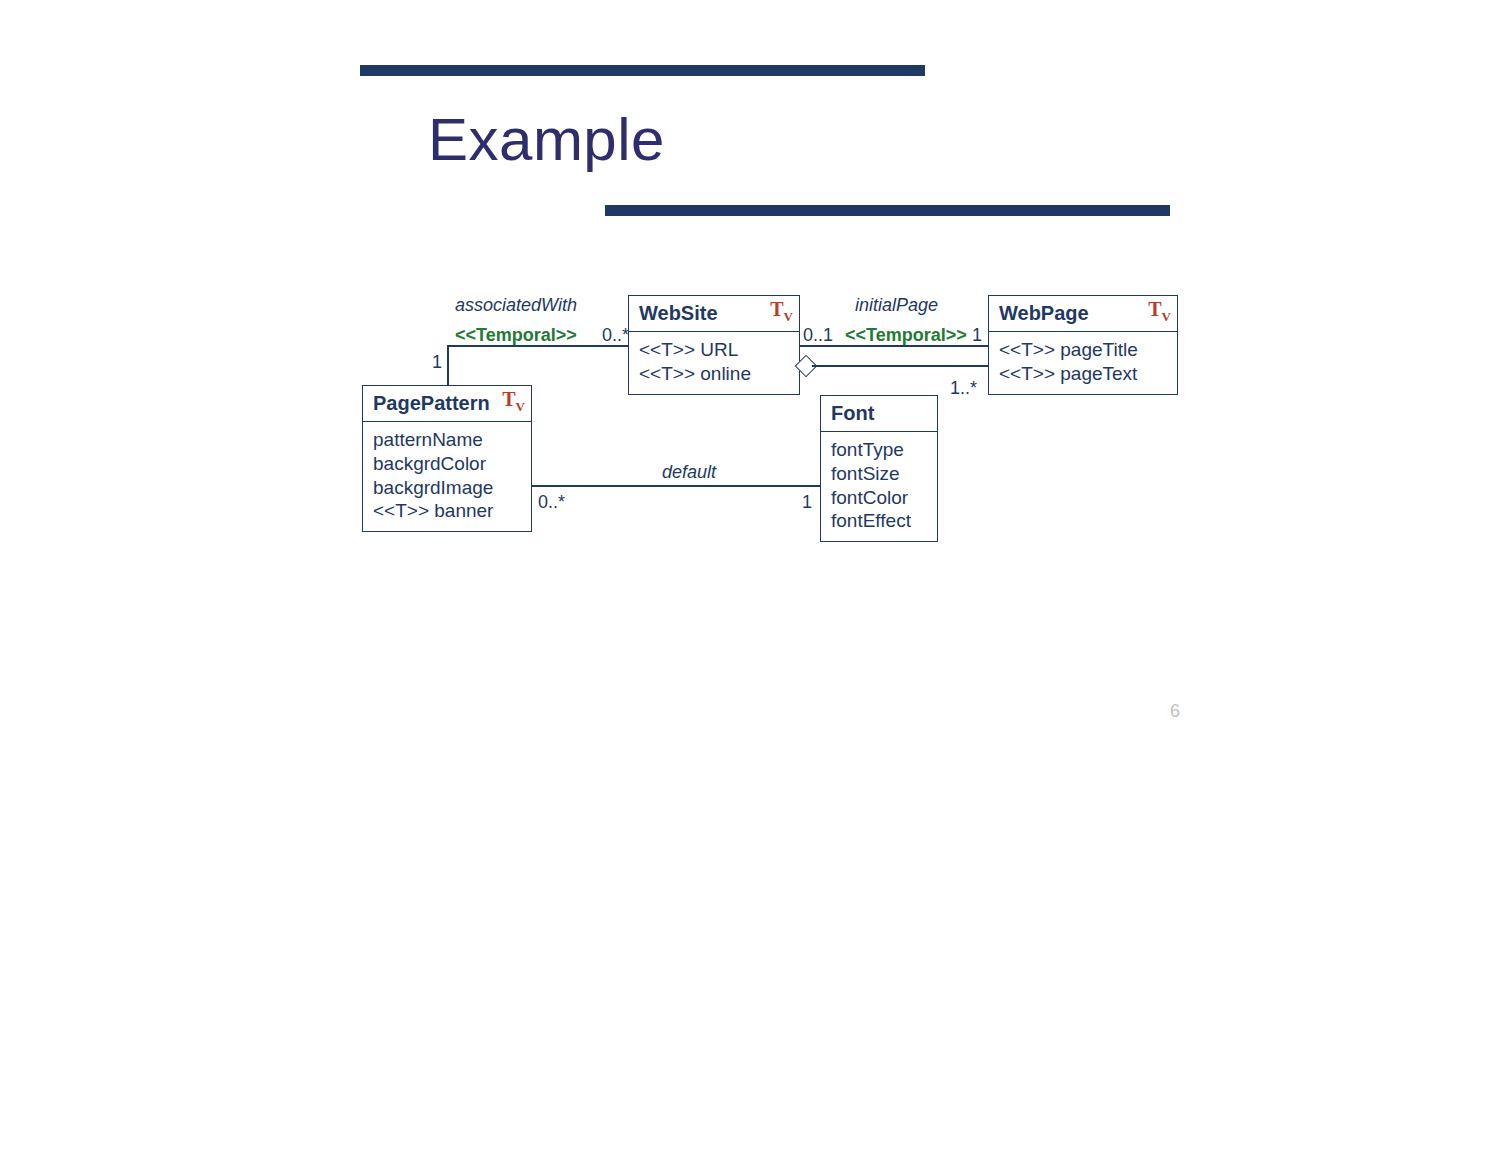Example
WebSiteTV
<<T>> URL
<<T>> online
WebPageTV
<<T>> pageTitle
<<T>> pageText
PagePatternTV
patternName
backgrdColor
backgrdImage
<<T>> banner
Font
fontType
fontSize
fontColor
fontEffect
associatedWith
<<Temporal>>
0..*
1
initialPage
<<Temporal>>
0..1
1
1..*
default
0..*
1
6